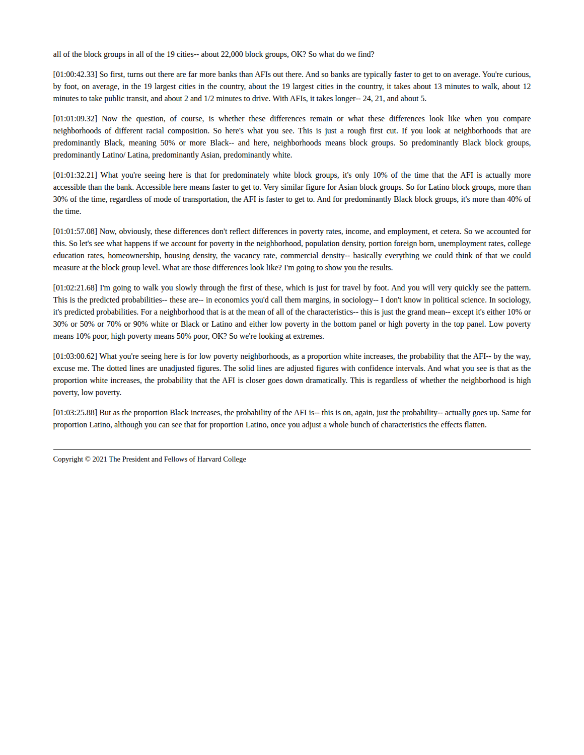all of the block groups in all of the 19 cities-- about 22,000 block groups, OK? So what do we find?
[01:00:42.33] So first, turns out there are far more banks than AFIs out there. And so banks are typically faster to get to on average. You're curious, by foot, on average, in the 19 largest cities in the country, about the 19 largest cities in the country, it takes about 13 minutes to walk, about 12 minutes to take public transit, and about 2 and 1/2 minutes to drive. With AFIs, it takes longer-- 24, 21, and about 5.
[01:01:09.32] Now the question, of course, is whether these differences remain or what these differences look like when you compare neighborhoods of different racial composition. So here's what you see. This is just a rough first cut. If you look at neighborhoods that are predominantly Black, meaning 50% or more Black-- and here, neighborhoods means block groups. So predominantly Black block groups, predominantly Latino/ Latina, predominantly Asian, predominantly white.
[01:01:32.21] What you're seeing here is that for predominately white block groups, it's only 10% of the time that the AFI is actually more accessible than the bank. Accessible here means faster to get to. Very similar figure for Asian block groups. So for Latino block groups, more than 30% of the time, regardless of mode of transportation, the AFI is faster to get to. And for predominantly Black block groups, it's more than 40% of the time.
[01:01:57.08] Now, obviously, these differences don't reflect differences in poverty rates, income, and employment, et cetera. So we accounted for this. So let's see what happens if we account for poverty in the neighborhood, population density, portion foreign born, unemployment rates, college education rates, homeownership, housing density, the vacancy rate, commercial density-- basically everything we could think of that we could measure at the block group level. What are those differences look like? I'm going to show you the results.
[01:02:21.68] I'm going to walk you slowly through the first of these, which is just for travel by foot. And you will very quickly see the pattern. This is the predicted probabilities-- these are-- in economics you'd call them margins, in sociology-- I don't know in political science. In sociology, it's predicted probabilities. For a neighborhood that is at the mean of all of the characteristics-- this is just the grand mean-- except it's either 10% or 30% or 50% or 70% or 90% white or Black or Latino and either low poverty in the bottom panel or high poverty in the top panel. Low poverty means 10% poor, high poverty means 50% poor, OK? So we're looking at extremes.
[01:03:00.62] What you're seeing here is for low poverty neighborhoods, as a proportion white increases, the probability that the AFI-- by the way, excuse me. The dotted lines are unadjusted figures. The solid lines are adjusted figures with confidence intervals. And what you see is that as the proportion white increases, the probability that the AFI is closer goes down dramatically. This is regardless of whether the neighborhood is high poverty, low poverty.
[01:03:25.88] But as the proportion Black increases, the probability of the AFI is-- this is on, again, just the probability-- actually goes up. Same for proportion Latino, although you can see that for proportion Latino, once you adjust a whole bunch of characteristics the effects flatten.
Copyright © 2021 The President and Fellows of Harvard College